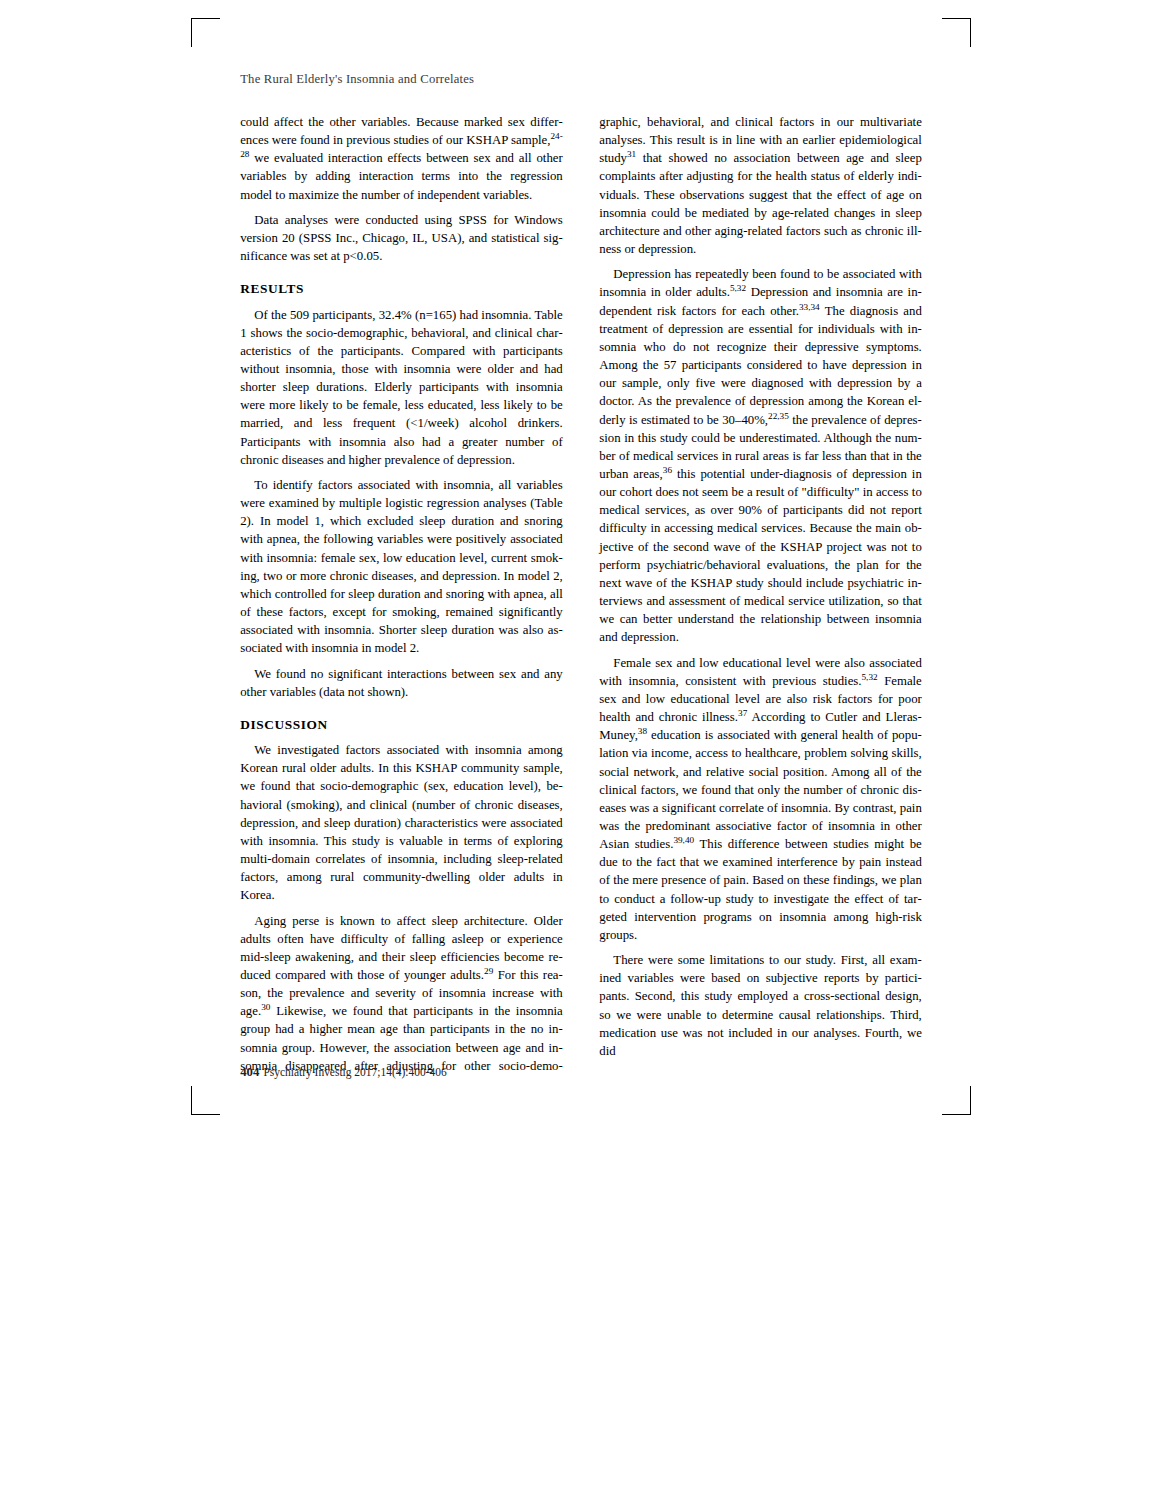The Rural Elderly's Insomnia and Correlates
could affect the other variables. Because marked sex differences were found in previous studies of our KSHAP sample,24-28 we evaluated interaction effects between sex and all other variables by adding interaction terms into the regression model to maximize the number of independent variables.
Data analyses were conducted using SPSS for Windows version 20 (SPSS Inc., Chicago, IL, USA), and statistical significance was set at p<0.05.
RESULTS
Of the 509 participants, 32.4% (n=165) had insomnia. Table 1 shows the socio-demographic, behavioral, and clinical characteristics of the participants. Compared with participants without insomnia, those with insomnia were older and had shorter sleep durations. Elderly participants with insomnia were more likely to be female, less educated, less likely to be married, and less frequent (<1/week) alcohol drinkers. Participants with insomnia also had a greater number of chronic diseases and higher prevalence of depression.
To identify factors associated with insomnia, all variables were examined by multiple logistic regression analyses (Table 2). In model 1, which excluded sleep duration and snoring with apnea, the following variables were positively associated with insomnia: female sex, low education level, current smoking, two or more chronic diseases, and depression. In model 2, which controlled for sleep duration and snoring with apnea, all of these factors, except for smoking, remained significantly associated with insomnia. Shorter sleep duration was also associated with insomnia in model 2.
We found no significant interactions between sex and any other variables (data not shown).
DISCUSSION
We investigated factors associated with insomnia among Korean rural older adults. In this KSHAP community sample, we found that socio-demographic (sex, education level), behavioral (smoking), and clinical (number of chronic diseases, depression, and sleep duration) characteristics were associated with insomnia. This study is valuable in terms of exploring multi-domain correlates of insomnia, including sleep-related factors, among rural community-dwelling older adults in Korea.
Aging perse is known to affect sleep architecture. Older adults often have difficulty of falling asleep or experience mid-sleep awakening, and their sleep efficiencies become reduced compared with those of younger adults.29 For this reason, the prevalence and severity of insomnia increase with age.30 Likewise, we found that participants in the insomnia group had a higher mean age than participants in the no insomnia group. However, the association between age and insomnia disappeared after adjusting for other socio-demographic, behavioral, and clinical factors in our multivariate analyses. This result is in line with an earlier epidemiological study31 that showed no association between age and sleep complaints after adjusting for the health status of elderly individuals. These observations suggest that the effect of age on insomnia could be mediated by age-related changes in sleep architecture and other aging-related factors such as chronic illness or depression.
Depression has repeatedly been found to be associated with insomnia in older adults.5,32 Depression and insomnia are independent risk factors for each other.33,34 The diagnosis and treatment of depression are essential for individuals with insomnia who do not recognize their depressive symptoms. Among the 57 participants considered to have depression in our sample, only five were diagnosed with depression by a doctor. As the prevalence of depression among the Korean elderly is estimated to be 30–40%,22,35 the prevalence of depression in this study could be underestimated. Although the number of medical services in rural areas is far less than that in the urban areas,36 this potential under-diagnosis of depression in our cohort does not seem be a result of "difficulty" in access to medical services, as over 90% of participants did not report difficulty in accessing medical services. Because the main objective of the second wave of the KSHAP project was not to perform psychiatric/behavioral evaluations, the plan for the next wave of the KSHAP study should include psychiatric interviews and assessment of medical service utilization, so that we can better understand the relationship between insomnia and depression.
Female sex and low educational level were also associated with insomnia, consistent with previous studies.5,32 Female sex and low educational level are also risk factors for poor health and chronic illness.37 According to Cutler and Lleras-Muney,38 education is associated with general health of population via income, access to healthcare, problem solving skills, social network, and relative social position. Among all of the clinical factors, we found that only the number of chronic diseases was a significant correlate of insomnia. By contrast, pain was the predominant associative factor of insomnia in other Asian studies.39,40 This difference between studies might be due to the fact that we examined interference by pain instead of the mere presence of pain. Based on these findings, we plan to conduct a follow-up study to investigate the effect of targeted intervention programs on insomnia among high-risk groups.
There were some limitations to our study. First, all examined variables were based on subjective reports by participants. Second, this study employed a cross-sectional design, so we were unable to determine causal relationships. Third, medication use was not included in our analyses. Fourth, we did
404 Psychiatry Investig 2017;14(4):400-406